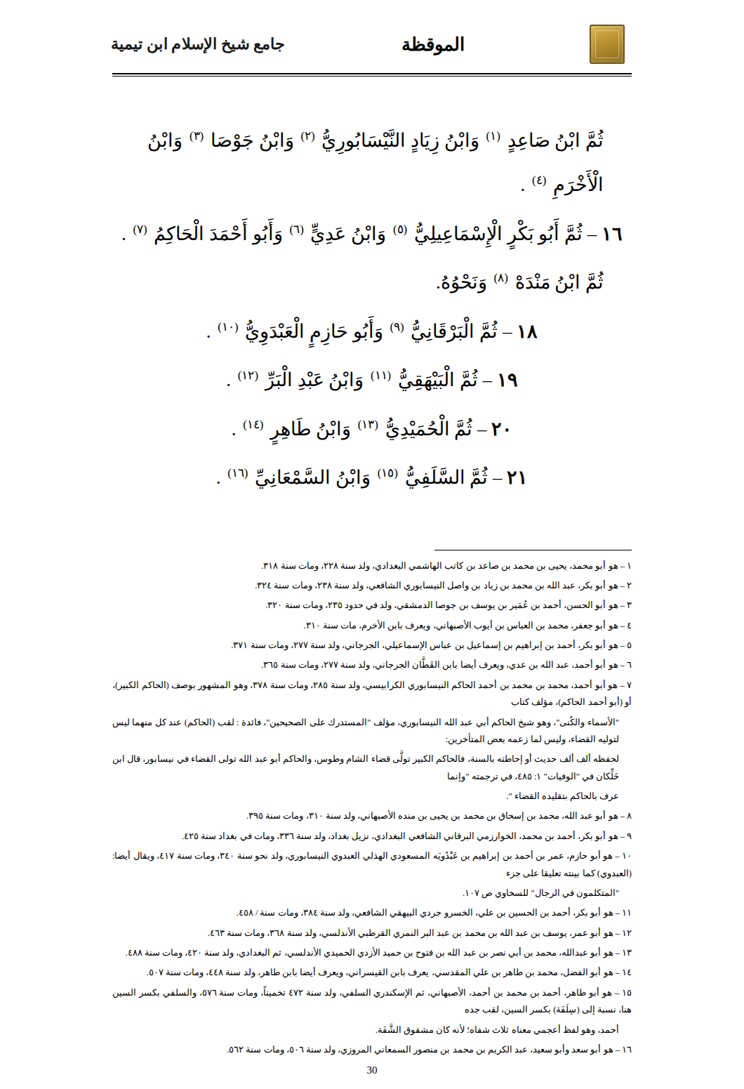الموقظة
جامع شيخ الإسلام ابن تيمية
ثُمَّ ابْنُ صَاعِدٍ (١) وَابْنُ زِيَادٍ النَّيْسَابُورِيُّ (٢) وَابْنُ جَوْصَا (٣) وَابْنُ الْأَخْرَمِ (٤) .
١٦ – ثُمَّ أَبُو بَكْرٍ الْإِسْمَاعِيلِيُّ (٥) وَابْنُ عَدِيٍّ (٦) وَأَبُو أَحْمَدَ الْحَاكِمُ (٧) .
ثُمَّ ابْنُ مَنْدَهْ (٨) وَنَحْوُهُ.
١٨ – ثُمَّ الْبَرْقَانِيُّ (٩) وَأَبُو حَازِمٍ الْعَبْدَوِيُّ (١٠) .
١٩ – ثُمَّ الْبَيْهَقِيُّ (١١) وَابْنُ عَبْدِ الْبَرِّ (١٢) .
٢٠ – ثُمَّ الْحُمَيْدِيُّ (١٣) وَابْنُ طَاهِرٍ (١٤) .
٢١ – ثُمَّ السَّلَفِيُّ (١٥) وَابْنُ السَّمْعَانِيِّ (١٦) .
١ – هو أبو محمد، يحيى بن محمد بن صاعد بن كاتب الهاشمي البغدادي، ولد سنة ٢٢٨، ومات سنة ٣١٨.
٢ – هو أبو بكر، عبد الله بن محمد بن زياد بن واصل النيسابوري الشافعي، ولد سنة ٢٣٨، ومات سنة ٣٢٤.
٣ – هو أبو الحسن، أحمد بن عُمَير بن يوسف بن جوصا الدمشقي، ولد في حدود ٢٣٥، ومات سنة ٣٢٠.
٤ – هو أبو جعفر، محمد بن العباس بن أيوب الأصبهاني، ويعرف بابن الأخرم، مات سنة ٣١٠.
٥ – هو أبو بكر، أحمد بن إبراهيم بن إسماعيل بن عباس الإسماعيلي، الجرجاني، ولد سنة ٢٧٧، ومات سنة ٣٧١.
٦ – هو أبو أحمد، عبد الله بن عدي، ويعرف أيضا بابن القَطَّان الجرجاني، ولد سنة ٢٧٧، ومات سنة ٣٦٥.
٧ – هو أبو أحمد، محمد بن محمد بن أحمد الحاكم النيسابوري الكرابيسي، ولد سنة ٢٨٥، ومات سنة ٣٧٨، وهو المشهور بوصف (الحاكم الكبير)، أو (أبو أحمد الحاكم)، مؤلف كتاب
"الأسماء والكُنى"، وهو شيخ الحاكم أبي عبد الله النيسابوري، مؤلف "المستدرك على الصحيحين"، فائدة : لقب (الحاكم) عند كل منهما ليس لتوليه القضاء، وليس لما زعمه بعض المتأخرين:
لحفظه ألف ألف حديث أو إحاطته بالسنة، فالحاكم الكبير تولَّى قضاء الشام وطوس، والحاكم أبو عبد الله تولى القضاء في نيسابور، قال ابن خَلِّكان في "الوفيات" ١: ٤٨٥، في ترجمته "وإنما
عرف بالحاكم بتقليده القضاء ".
٨ – هو أبو عبد الله، محمد بن إسحاق بن محمد بن يحيى بن منده الأصبهاني، ولد سنة ٣١٠، ومات سنة ٣٩٥.
٩ – هو أبو بكر، أحمد بن محمد، الخوارزمي البرقاني الشافعي البغدادي، نزيل بغداد، ولد سنة ٣٣٦، ومات في بغداد سنة ٤٢٥.
١٠ – هو أبو حازم، عمر بن أحمد بن إبراهيم بن عَبْدُويَه المسعودي الهذلي العبدوي النيسابوري، ولد نحو سنة ٣٤٠، ومات سنة ٤١٧، ويقال أيضا: (العبدوي) كما بينته تعليقا على جزء
"المتكلمون في الرجال" للسخاوي ص ١٠٧.
١١ – هو أبو بكر، أحمد بن الحسين بن علي، الخسرو جردي البيهقي الشافعي، ولد سنة ٣٨٤، ومات سنة / ٤٥٨.
١٢ – هو أبو عمر، يوسف بن عبد الله بن محمد بن عبد البر النمري القرطبي الأندلسي، ولد سنة ٣٦٨، ومات سنة ٤٦٣.
١٣ – هو أبو عبدالله، محمد بن أبي نصر بن عبد الله بن فتوح بن حميد الأزدي الحميدي الأندلسي، ثم البغدادي، ولد سنة ٤٢٠، ومات سنة ٤٨٨.
١٤ – هو أبو الفضل، محمد بن طاهر بن علي المقدسي، يعرف بابن القيسراني، ويعرف أيضا بابن طاهر، ولد سنة ٤٤٨، ومات سنة ٥٠٧.
١٥ – هو أبو طاهر، أحمد بن محمد بن أحمد، الأصبهاني، ثم الإسكندري السلفي، ولد سنة ٤٧٢ تخميناً، ومات سنة ٥٧٦، والسلفي بكسر السين هنا، نسبة إلى (سِلَفَة) بكسر السين، لقب جده
أحمد، وهو لفظ أعجمي معناه ثلاث شفاه؛ لأنه كان مشقوق الشَّفَة.
١٦ – هو أبو سعد وأبو سعيد، عبد الكريم بن محمد بن منصور السمعاني المروزي، ولد سنة ٥٠٦، ومات سنة ٥٦٢.
30